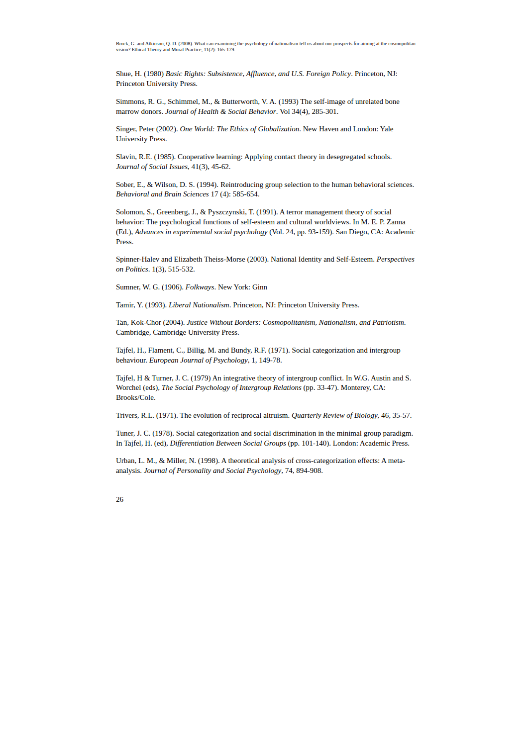Brock, G. and Atkinson, Q. D. (2008). What can examining the psychology of nationalism tell us about our prospects for aiming at the cosmopolitan vision? Ethical Theory and Moral Practice, 11(2): 165-179.
Shue, H. (1980) Basic Rights: Subsistence, Affluence, and U.S. Foreign Policy. Princeton, NJ: Princeton University Press.
Simmons, R. G., Schimmel, M., & Butterworth, V. A. (1993) The self-image of unrelated bone marrow donors. Journal of Health & Social Behavior. Vol 34(4), 285-301.
Singer, Peter (2002). One World: The Ethics of Globalization. New Haven and London: Yale University Press.
Slavin, R.E. (1985). Cooperative learning: Applying contact theory in desegregated schools. Journal of Social Issues, 41(3), 45-62.
Sober, E., & Wilson, D. S. (1994). Reintroducing group selection to the human behavioral sciences. Behavioral and Brain Sciences 17 (4): 585-654.
Solomon, S., Greenberg, J., & Pyszczynski, T. (1991). A terror management theory of social behavior: The psychological functions of self-esteem and cultural worldviews. In M. E. P. Zanna (Ed.), Advances in experimental social psychology (Vol. 24, pp. 93-159). San Diego, CA: Academic Press.
Spinner-Halev and Elizabeth Theiss-Morse (2003). National Identity and Self-Esteem. Perspectives on Politics. 1(3), 515-532.
Sumner, W. G. (1906). Folkways. New York: Ginn
Tamir, Y. (1993). Liberal Nationalism. Princeton, NJ: Princeton University Press.
Tan, Kok-Chor (2004). Justice Without Borders: Cosmopolitanism, Nationalism, and Patriotism. Cambridge, Cambridge University Press.
Tajfel, H., Flament, C., Billig, M. and Bundy, R.F. (1971). Social categorization and intergroup behaviour. European Journal of Psychology, 1, 149-78.
Tajfel, H & Turner, J. C. (1979) An integrative theory of intergroup conflict. In W.G. Austin and S. Worchel (eds), The Social Psychology of Intergroup Relations (pp. 33-47). Monterey, CA: Brooks/Cole.
Trivers, R.L. (1971). The evolution of reciprocal altruism. Quarterly Review of Biology, 46, 35-57.
Tuner, J. C. (1978). Social categorization and social discrimination in the minimal group paradigm. In Tajfel, H. (ed), Differentiation Between Social Groups (pp. 101-140). London: Academic Press.
Urban, L. M., & Miller, N. (1998). A theoretical analysis of cross-categorization effects: A meta-analysis. Journal of Personality and Social Psychology, 74, 894-908.
26